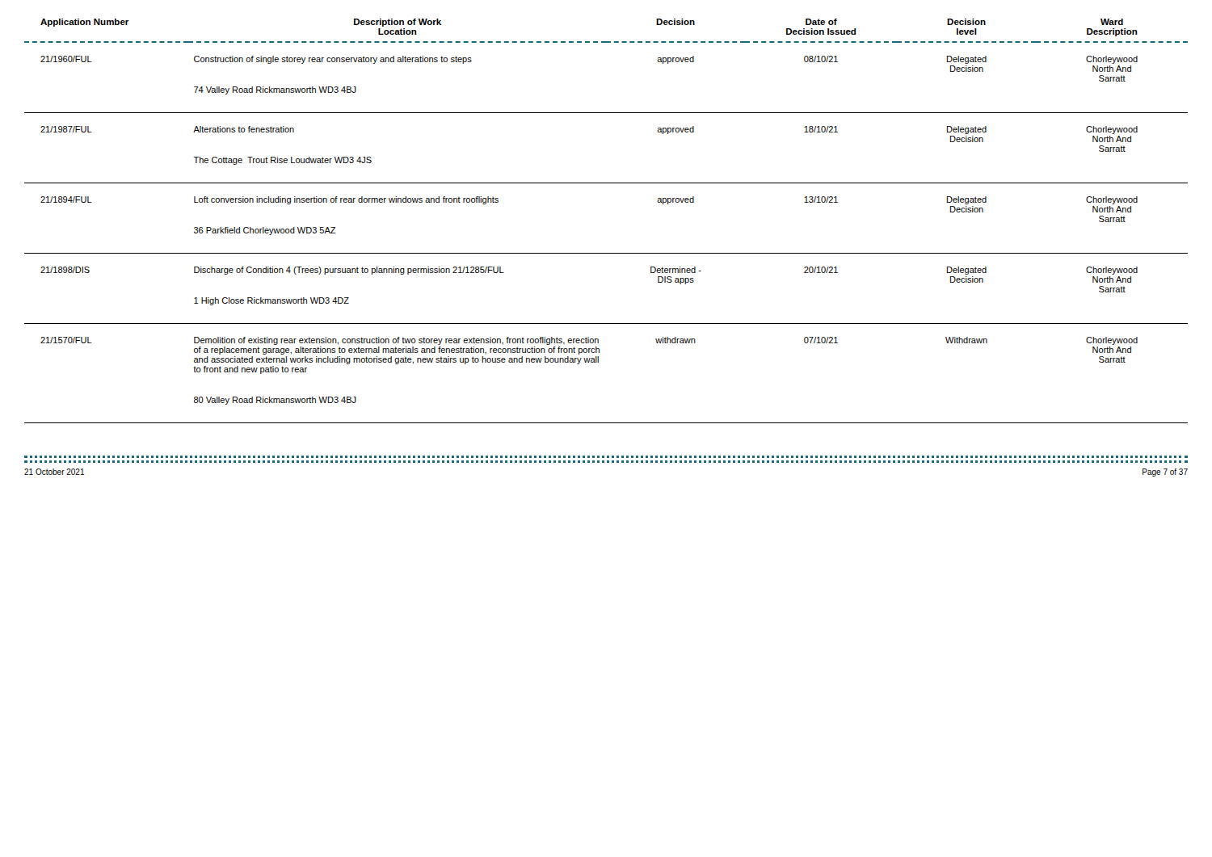| Application Number | Description of Work Location | Decision | Date of Decision Issued | Decision level | Ward Description |
| --- | --- | --- | --- | --- | --- |
| 21/1960/FUL | Construction of single storey rear conservatory and alterations to steps 74 Valley Road Rickmansworth WD3 4BJ | approved | 08/10/21 | Delegated Decision | Chorleywood North And Sarratt |
| 21/1987/FUL | Alterations to fenestration The Cottage Trout Rise Loudwater WD3 4JS | approved | 18/10/21 | Delegated Decision | Chorleywood North And Sarratt |
| 21/1894/FUL | Loft conversion including insertion of rear dormer windows and front rooflights 36 Parkfield Chorleywood WD3 5AZ | approved | 13/10/21 | Delegated Decision | Chorleywood North And Sarratt |
| 21/1898/DIS | Discharge of Condition 4 (Trees) pursuant to planning permission 21/1285/FUL 1 High Close Rickmansworth WD3 4DZ | Determined - DIS apps | 20/10/21 | Delegated Decision | Chorleywood North And Sarratt |
| 21/1570/FUL | Demolition of existing rear extension, construction of two storey rear extension, front rooflights, erection of a replacement garage, alterations to external materials and fenestration, reconstruction of front porch and associated external works including motorised gate, new stairs up to house and new boundary wall to front and new patio to rear 80 Valley Road Rickmansworth WD3 4BJ | withdrawn | 07/10/21 | Withdrawn | Chorleywood North And Sarratt |
21 October 2021
Page 7 of 37